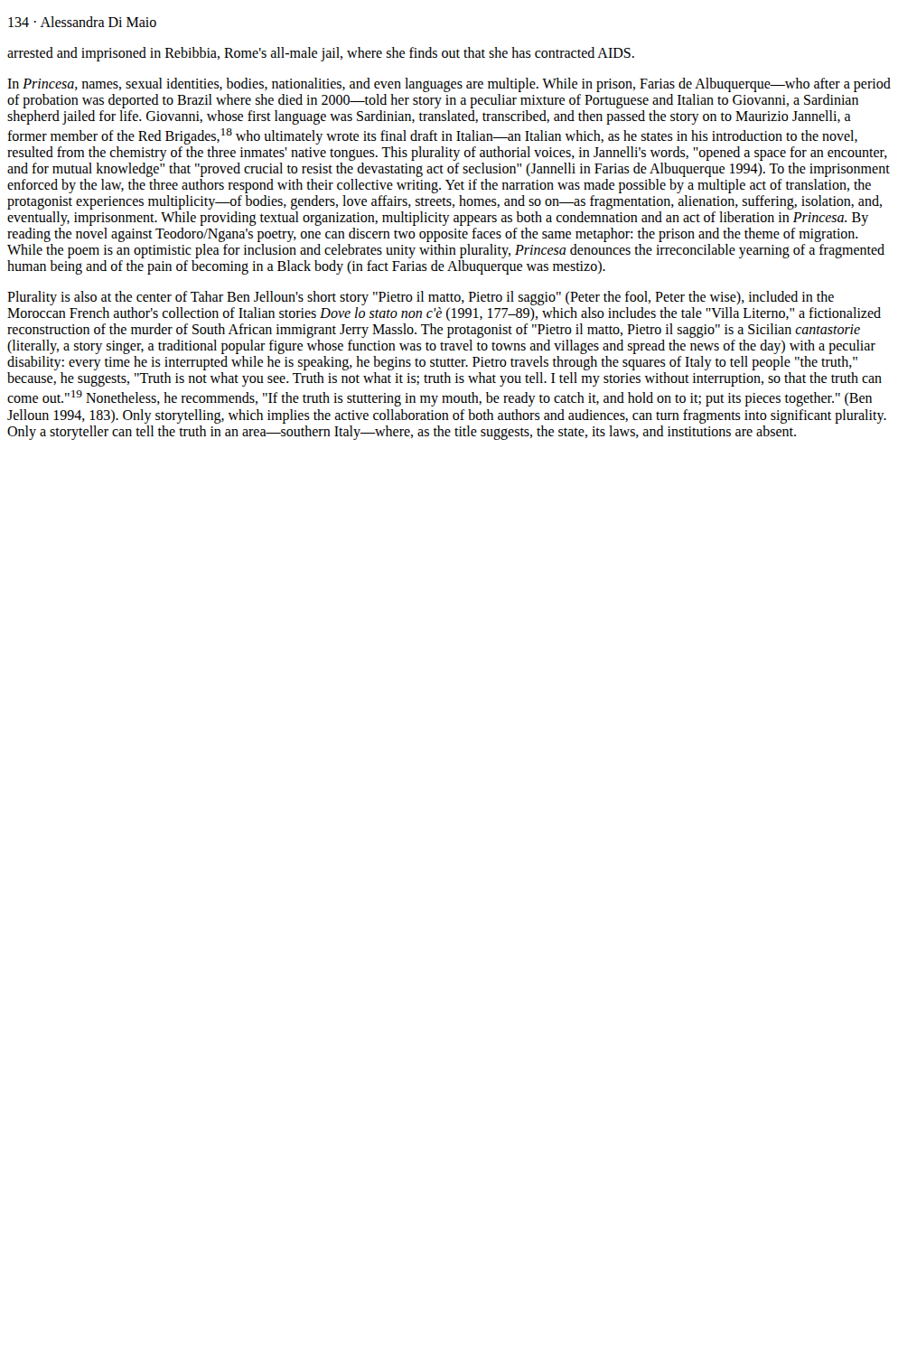134 · Alessandra Di Maio
arrested and imprisoned in Rebibbia, Rome's all-male jail, where she finds out that she has contracted AIDS.
In Princesa, names, sexual identities, bodies, nationalities, and even languages are multiple. While in prison, Farias de Albuquerque—who after a period of probation was deported to Brazil where she died in 2000—told her story in a peculiar mixture of Portuguese and Italian to Giovanni, a Sardinian shepherd jailed for life. Giovanni, whose first language was Sardinian, translated, transcribed, and then passed the story on to Maurizio Jannelli, a former member of the Red Brigades,18 who ultimately wrote its final draft in Italian—an Italian which, as he states in his introduction to the novel, resulted from the chemistry of the three inmates' native tongues. This plurality of authorial voices, in Jannelli's words, "opened a space for an encounter, and for mutual knowledge" that "proved crucial to resist the devastating act of seclusion" (Jannelli in Farias de Albuquerque 1994). To the imprisonment enforced by the law, the three authors respond with their collective writing. Yet if the narration was made possible by a multiple act of translation, the protagonist experiences multiplicity—of bodies, genders, love affairs, streets, homes, and so on—as fragmentation, alienation, suffering, isolation, and, eventually, imprisonment. While providing textual organization, multiplicity appears as both a condemnation and an act of liberation in Princesa. By reading the novel against Teodoro/Ngana's poetry, one can discern two opposite faces of the same metaphor: the prison and the theme of migration. While the poem is an optimistic plea for inclusion and celebrates unity within plurality, Princesa denounces the irreconcilable yearning of a fragmented human being and of the pain of becoming in a Black body (in fact Farias de Albuquerque was mestizo).
Plurality is also at the center of Tahar Ben Jelloun's short story "Pietro il matto, Pietro il saggio" (Peter the fool, Peter the wise), included in the Moroccan French author's collection of Italian stories Dove lo stato non c'è (1991, 177–89), which also includes the tale "Villa Literno," a fictionalized reconstruction of the murder of South African immigrant Jerry Masslo. The protagonist of "Pietro il matto, Pietro il saggio" is a Sicilian cantastorie (literally, a story singer, a traditional popular figure whose function was to travel to towns and villages and spread the news of the day) with a peculiar disability: every time he is interrupted while he is speaking, he begins to stutter. Pietro travels through the squares of Italy to tell people "the truth," because, he suggests, "Truth is not what you see. Truth is not what it is; truth is what you tell. I tell my stories without interruption, so that the truth can come out."19 Nonetheless, he recommends, "If the truth is stuttering in my mouth, be ready to catch it, and hold on to it; put its pieces together." (Ben Jelloun 1994, 183). Only storytelling, which implies the active collaboration of both authors and audiences, can turn fragments into significant plurality. Only a storyteller can tell the truth in an area—southern Italy—where, as the title suggests, the state, its laws, and institutions are absent.